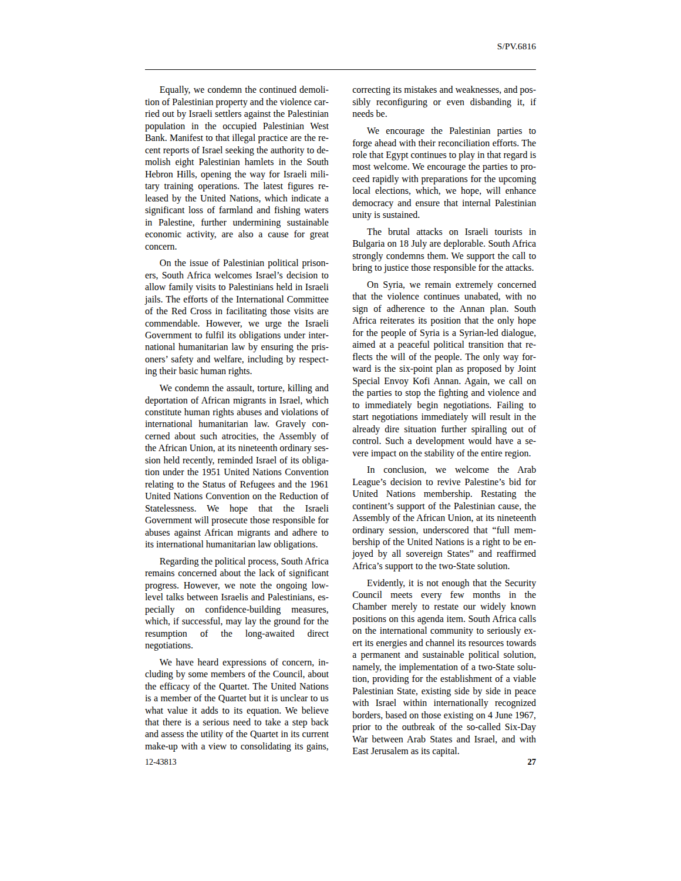S/PV.6816
Equally, we condemn the continued demolition of Palestinian property and the violence carried out by Israeli settlers against the Palestinian population in the occupied Palestinian West Bank. Manifest to that illegal practice are the recent reports of Israel seeking the authority to demolish eight Palestinian hamlets in the South Hebron Hills, opening the way for Israeli military training operations. The latest figures released by the United Nations, which indicate a significant loss of farmland and fishing waters in Palestine, further undermining sustainable economic activity, are also a cause for great concern.
On the issue of Palestinian political prisoners, South Africa welcomes Israel’s decision to allow family visits to Palestinians held in Israeli jails. The efforts of the International Committee of the Red Cross in facilitating those visits are commendable. However, we urge the Israeli Government to fulfil its obligations under international humanitarian law by ensuring the prisoners’ safety and welfare, including by respecting their basic human rights.
We condemn the assault, torture, killing and deportation of African migrants in Israel, which constitute human rights abuses and violations of international humanitarian law. Gravely concerned about such atrocities, the Assembly of the African Union, at its nineteenth ordinary session held recently, reminded Israel of its obligation under the 1951 United Nations Convention relating to the Status of Refugees and the 1961 United Nations Convention on the Reduction of Statelessness. We hope that the Israeli Government will prosecute those responsible for abuses against African migrants and adhere to its international humanitarian law obligations.
Regarding the political process, South Africa remains concerned about the lack of significant progress. However, we note the ongoing low-level talks between Israelis and Palestinians, especially on confidence-building measures, which, if successful, may lay the ground for the resumption of the long-awaited direct negotiations.
We have heard expressions of concern, including by some members of the Council, about the efficacy of the Quartet. The United Nations is a member of the Quartet but it is unclear to us what value it adds to its equation. We believe that there is a serious need to take a step back and assess the utility of the Quartet in its current make-up with a view to consolidating its gains, correcting its mistakes and weaknesses, and possibly reconfiguring or even disbanding it, if needs be.
We encourage the Palestinian parties to forge ahead with their reconciliation efforts. The role that Egypt continues to play in that regard is most welcome. We encourage the parties to proceed rapidly with preparations for the upcoming local elections, which, we hope, will enhance democracy and ensure that internal Palestinian unity is sustained.
The brutal attacks on Israeli tourists in Bulgaria on 18 July are deplorable. South Africa strongly condemns them. We support the call to bring to justice those responsible for the attacks.
On Syria, we remain extremely concerned that the violence continues unabated, with no sign of adherence to the Annan plan. South Africa reiterates its position that the only hope for the people of Syria is a Syrian-led dialogue, aimed at a peaceful political transition that reflects the will of the people. The only way forward is the six-point plan as proposed by Joint Special Envoy Kofi Annan. Again, we call on the parties to stop the fighting and violence and to immediately begin negotiations. Failing to start negotiations immediately will result in the already dire situation further spiralling out of control. Such a development would have a severe impact on the stability of the entire region.
In conclusion, we welcome the Arab League’s decision to revive Palestine’s bid for United Nations membership. Restating the continent’s support of the Palestinian cause, the Assembly of the African Union, at its nineteenth ordinary session, underscored that “full membership of the United Nations is a right to be enjoyed by all sovereign States” and reaffirmed Africa’s support to the two-State solution.
Evidently, it is not enough that the Security Council meets every few months in the Chamber merely to restate our widely known positions on this agenda item. South Africa calls on the international community to seriously exert its energies and channel its resources towards a permanent and sustainable political solution, namely, the implementation of a two-State solution, providing for the establishment of a viable Palestinian State, existing side by side in peace with Israel within internationally recognized borders, based on those existing on 4 June 1967, prior to the outbreak of the so-called Six-Day War between Arab States and Israel, and with East Jerusalem as its capital.
12-43813 27